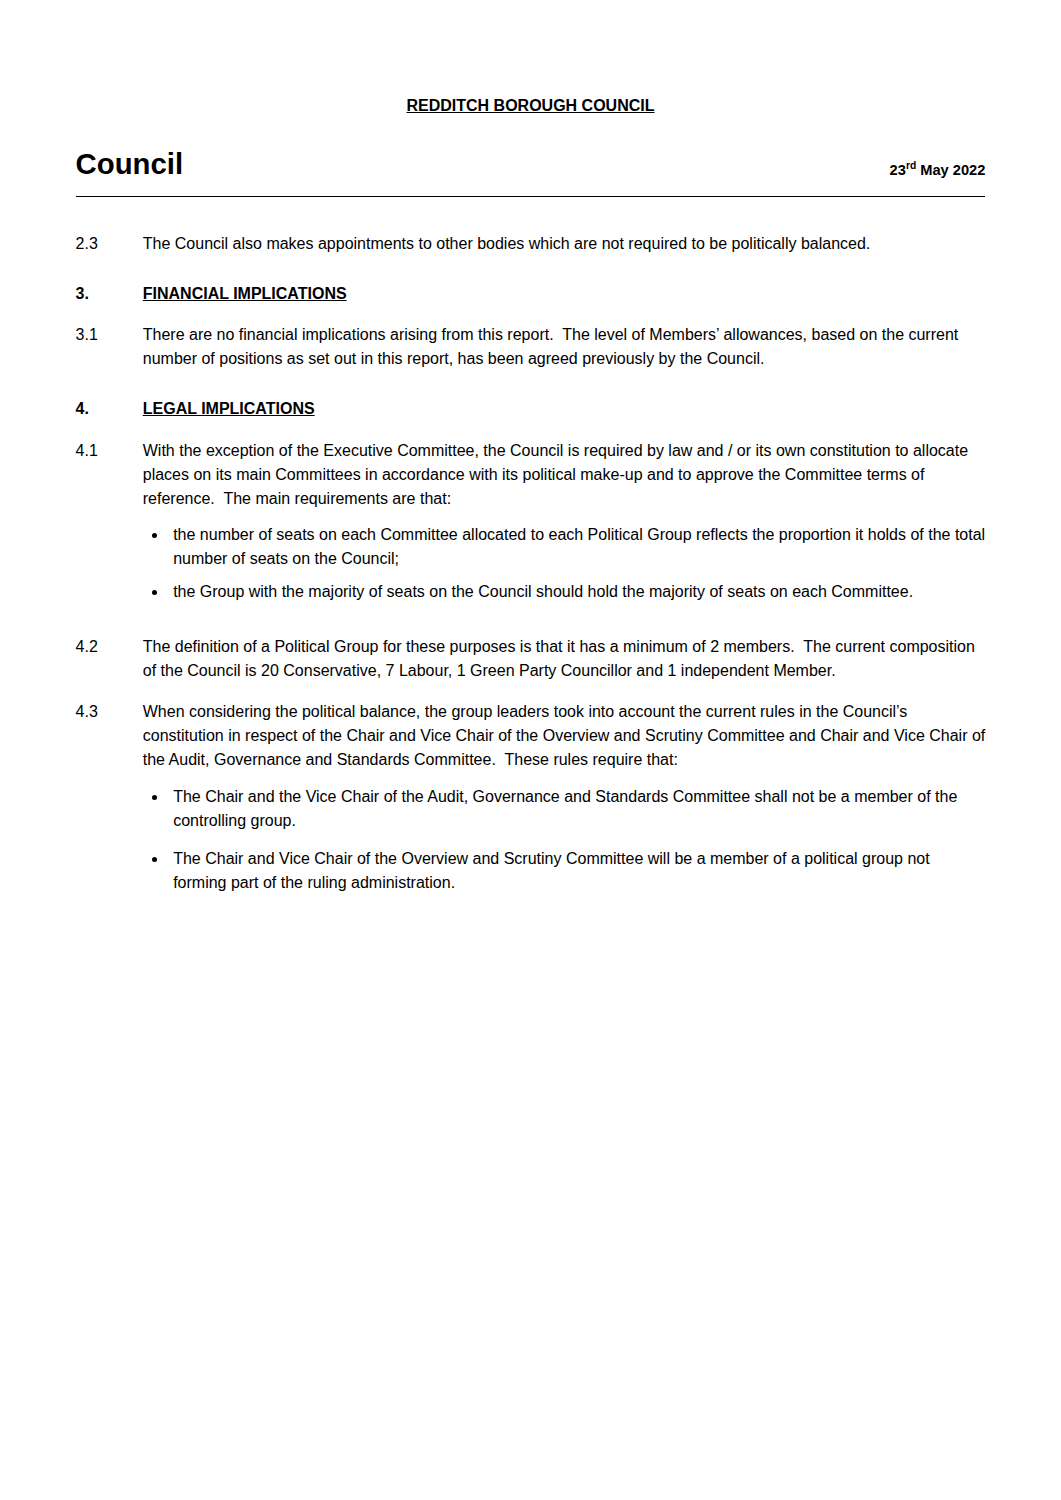REDDITCH BOROUGH COUNCIL
Council
23rd May 2022
2.3
The Council also makes appointments to other bodies which are not required to be politically balanced.
3.
Financial Implications
3.1
There are no financial implications arising from this report. The level of Members’ allowances, based on the current number of positions as set out in this report, has been agreed previously by the Council.
4.
Legal Implications
4.1
With the exception of the Executive Committee, the Council is required by law and / or its own constitution to allocate places on its main Committees in accordance with its political make-up and to approve the Committee terms of reference. The main requirements are that:
the number of seats on each Committee allocated to each Political Group reflects the proportion it holds of the total number of seats on the Council;
the Group with the majority of seats on the Council should hold the majority of seats on each Committee.
4.2
The definition of a Political Group for these purposes is that it has a minimum of 2 members. The current composition of the Council is 20 Conservative, 7 Labour, 1 Green Party Councillor and 1 independent Member.
4.3
When considering the political balance, the group leaders took into account the current rules in the Council’s constitution in respect of the Chair and Vice Chair of the Overview and Scrutiny Committee and Chair and Vice Chair of the Audit, Governance and Standards Committee. These rules require that:
The Chair and the Vice Chair of the Audit, Governance and Standards Committee shall not be a member of the controlling group.
The Chair and Vice Chair of the Overview and Scrutiny Committee will be a member of a political group not forming part of the ruling administration.